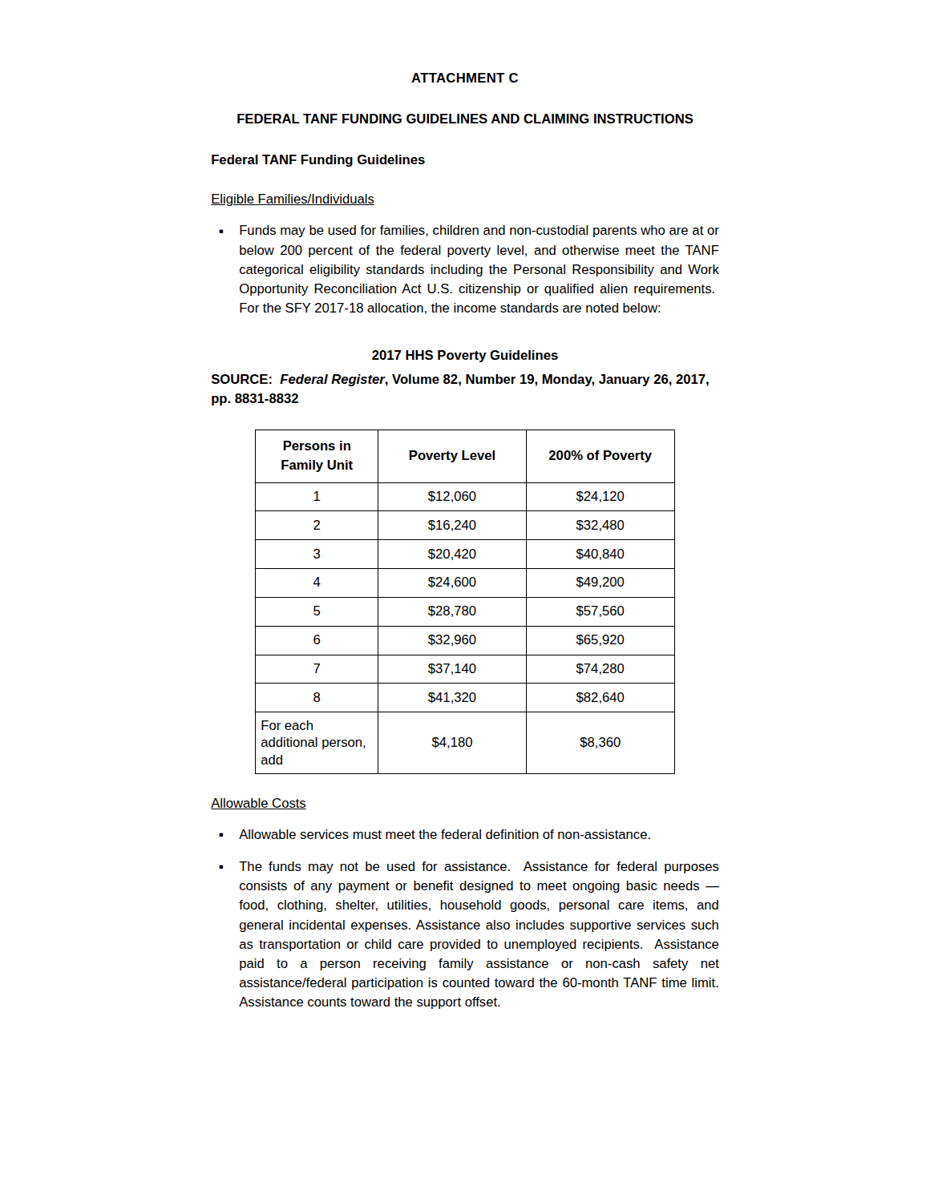ATTACHMENT C
FEDERAL TANF FUNDING GUIDELINES AND CLAIMING INSTRUCTIONS
Federal TANF Funding Guidelines
Eligible Families/Individuals
Funds may be used for families, children and non-custodial parents who are at or below 200 percent of the federal poverty level, and otherwise meet the TANF categorical eligibility standards including the Personal Responsibility and Work Opportunity Reconciliation Act U.S. citizenship or qualified alien requirements. For the SFY 2017-18 allocation, the income standards are noted below:
2017 HHS Poverty Guidelines
SOURCE: Federal Register, Volume 82, Number 19, Monday, January 26, 2017, pp. 8831-8832
| Persons in Family Unit | Poverty Level | 200% of Poverty |
| --- | --- | --- |
| 1 | $12,060 | $24,120 |
| 2 | $16,240 | $32,480 |
| 3 | $20,420 | $40,840 |
| 4 | $24,600 | $49,200 |
| 5 | $28,780 | $57,560 |
| 6 | $32,960 | $65,920 |
| 7 | $37,140 | $74,280 |
| 8 | $41,320 | $82,640 |
| For each additional person, add | $4,180 | $8,360 |
Allowable Costs
Allowable services must meet the federal definition of non-assistance.
The funds may not be used for assistance. Assistance for federal purposes consists of any payment or benefit designed to meet ongoing basic needs — food, clothing, shelter, utilities, household goods, personal care items, and general incidental expenses. Assistance also includes supportive services such as transportation or child care provided to unemployed recipients. Assistance paid to a person receiving family assistance or non-cash safety net assistance/federal participation is counted toward the 60-month TANF time limit. Assistance counts toward the support offset.